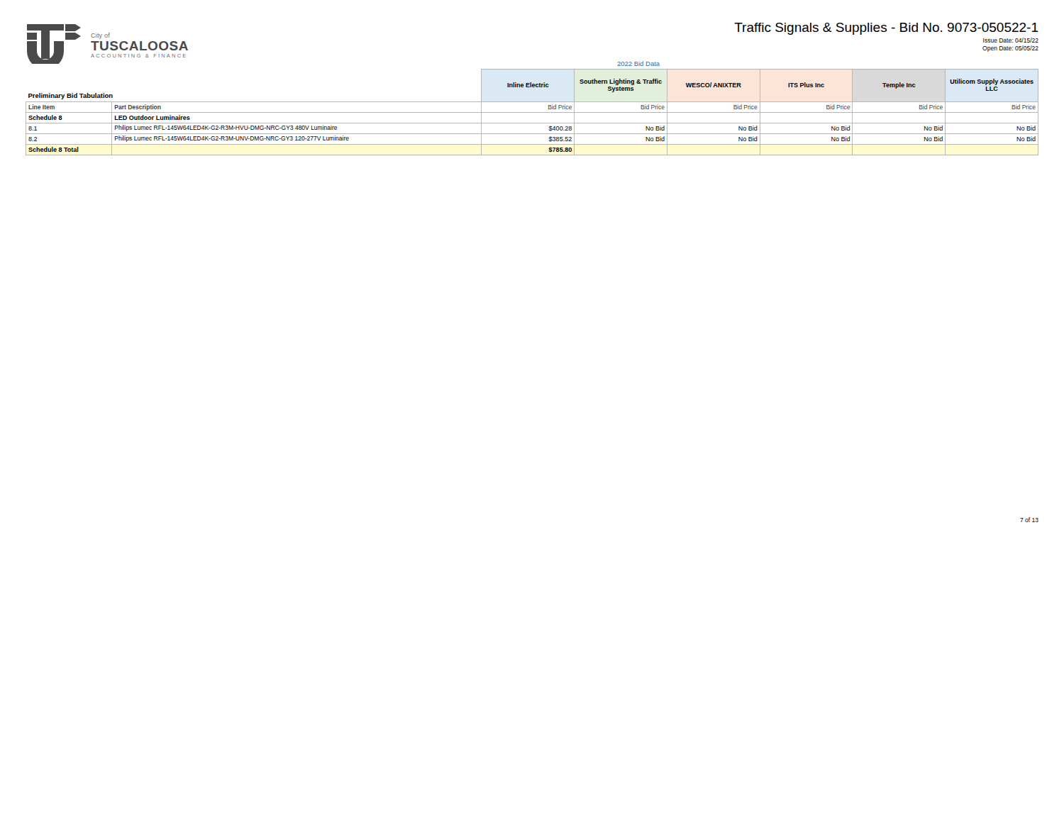City of
TUSCALOOSA
ACCOUNTING & FINANCE
Traffic Signals & Supplies - Bid No. 9073-050522-1
Issue Date: 04/15/22
Open Date: 05/05/22
2022 Bid Data
| Preliminary Bid Tabulation | Inline Electric | Southern Lighting & Traffic Systems | WESCO/ ANIXTER | ITS Plus Inc | Temple Inc | Utilicom Supply Associates LLC |
| --- | --- | --- | --- | --- | --- | --- |
| Line Item | Part Description | Bid Price | Bid Price | Bid Price | Bid Price | Bid Price | Bid Price |
| Schedule 8 | LED Outdoor Luminaires | | | | | | |
| 8.1 | Philips Lumec RFL-145W64LED4K-G2-R3M-HVU-DMG-NRC-GY3 480V Luminaire | $400.28 | No Bid | No Bid | No Bid | No Bid | No Bid |
| 8.2 | Philips Lumec RFL-145W64LED4K-G2-R3M-UNV-DMG-NRC-GY3 120-277V Luminaire | $385.52 | No Bid | No Bid | No Bid | No Bid | No Bid |
| Schedule 8 Total | | $785.80 | | | | | |
7 of 13